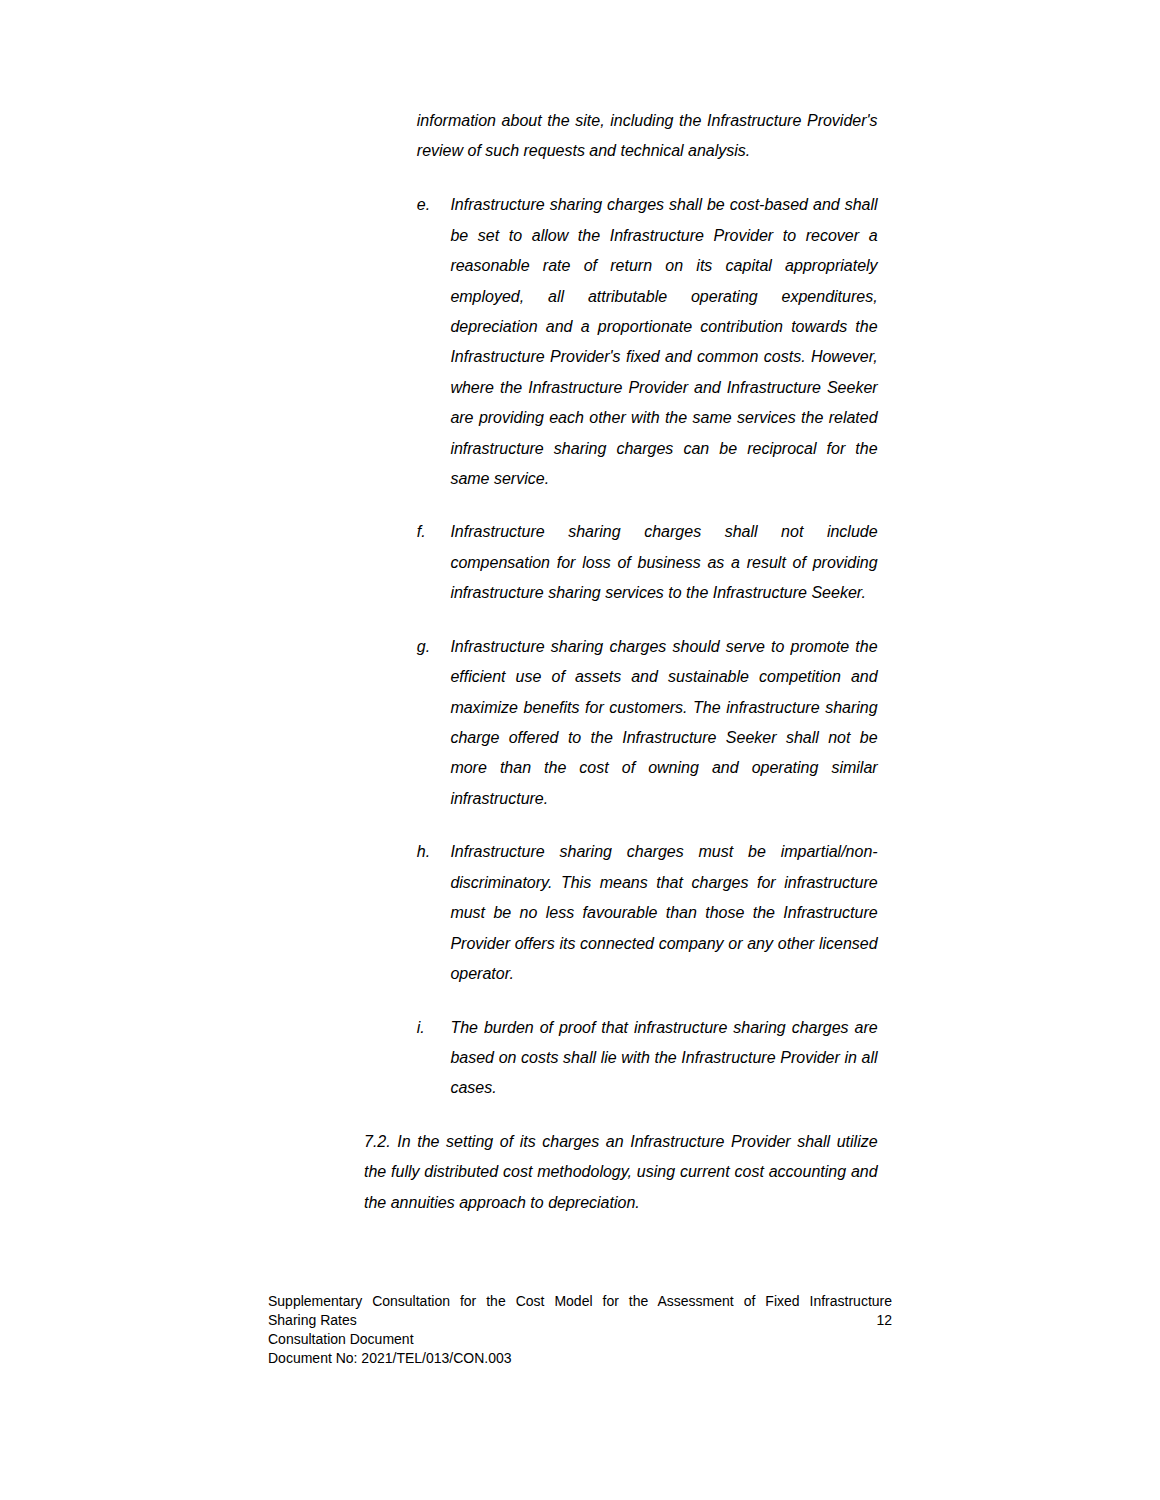information about the site, including the Infrastructure Provider's review of such requests and technical analysis.
e. Infrastructure sharing charges shall be cost-based and shall be set to allow the Infrastructure Provider to recover a reasonable rate of return on its capital appropriately employed, all attributable operating expenditures, depreciation and a proportionate contribution towards the Infrastructure Provider's fixed and common costs. However, where the Infrastructure Provider and Infrastructure Seeker are providing each other with the same services the related infrastructure sharing charges can be reciprocal for the same service.
f. Infrastructure sharing charges shall not include compensation for loss of business as a result of providing infrastructure sharing services to the Infrastructure Seeker.
g. Infrastructure sharing charges should serve to promote the efficient use of assets and sustainable competition and maximize benefits for customers. The infrastructure sharing charge offered to the Infrastructure Seeker shall not be more than the cost of owning and operating similar infrastructure.
h. Infrastructure sharing charges must be impartial/non-discriminatory. This means that charges for infrastructure must be no less favourable than those the Infrastructure Provider offers its connected company or any other licensed operator.
i. The burden of proof that infrastructure sharing charges are based on costs shall lie with the Infrastructure Provider in all cases.
7.2. In the setting of its charges an Infrastructure Provider shall utilize the fully distributed cost methodology, using current cost accounting and the annuities approach to depreciation.
Supplementary Consultation for the Cost Model for the Assessment of Fixed Infrastructure Sharing Rates Consultation Document Document No: 2021/TEL/013/CON.003 12